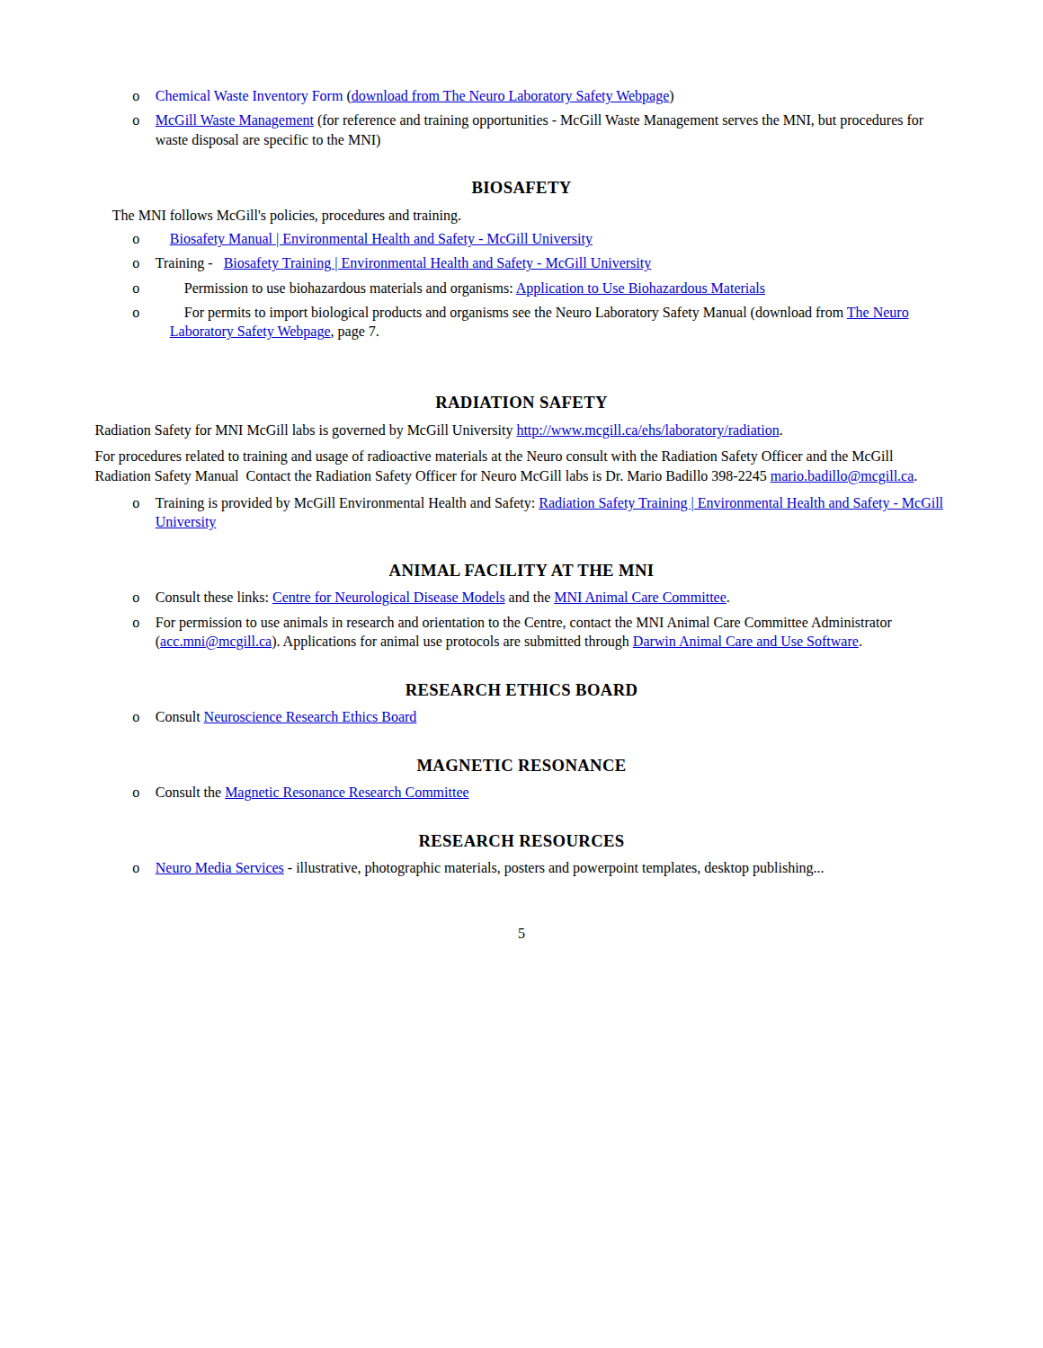Chemical Waste Inventory Form (download from The Neuro Laboratory Safety Webpage)
McGill Waste Management (for reference and training opportunities - McGill Waste Management serves the MNI, but procedures for waste disposal are specific to the MNI)
BIOSAFETY
The MNI follows McGill's policies, procedures and training.
Biosafety Manual | Environmental Health and Safety - McGill University
Training - Biosafety Training | Environmental Health and Safety - McGill University
Permission to use biohazardous materials and organisms: Application to Use Biohazardous Materials
For permits to import biological products and organisms see the Neuro Laboratory Safety Manual (download from The Neuro Laboratory Safety Webpage, page 7.
RADIATION SAFETY
Radiation Safety for MNI McGill labs is governed by McGill University http://www.mcgill.ca/ehs/laboratory/radiation.
For procedures related to training and usage of radioactive materials at the Neuro consult with the Radiation Safety Officer and the McGill Radiation Safety Manual Contact the Radiation Safety Officer for Neuro McGill labs is Dr. Mario Badillo 398-2245 mario.badillo@mcgill.ca.
Training is provided by McGill Environmental Health and Safety: Radiation Safety Training | Environmental Health and Safety - McGill University
ANIMAL FACILITY AT THE MNI
Consult these links: Centre for Neurological Disease Models and the MNI Animal Care Committee.
For permission to use animals in research and orientation to the Centre, contact the MNI Animal Care Committee Administrator (acc.mni@mcgill.ca). Applications for animal use protocols are submitted through Darwin Animal Care and Use Software.
RESEARCH ETHICS BOARD
Consult Neuroscience Research Ethics Board
MAGNETIC RESONANCE
Consult the Magnetic Resonance Research Committee
RESEARCH RESOURCES
Neuro Media Services - illustrative, photographic materials, posters and powerpoint templates, desktop publishing...
5